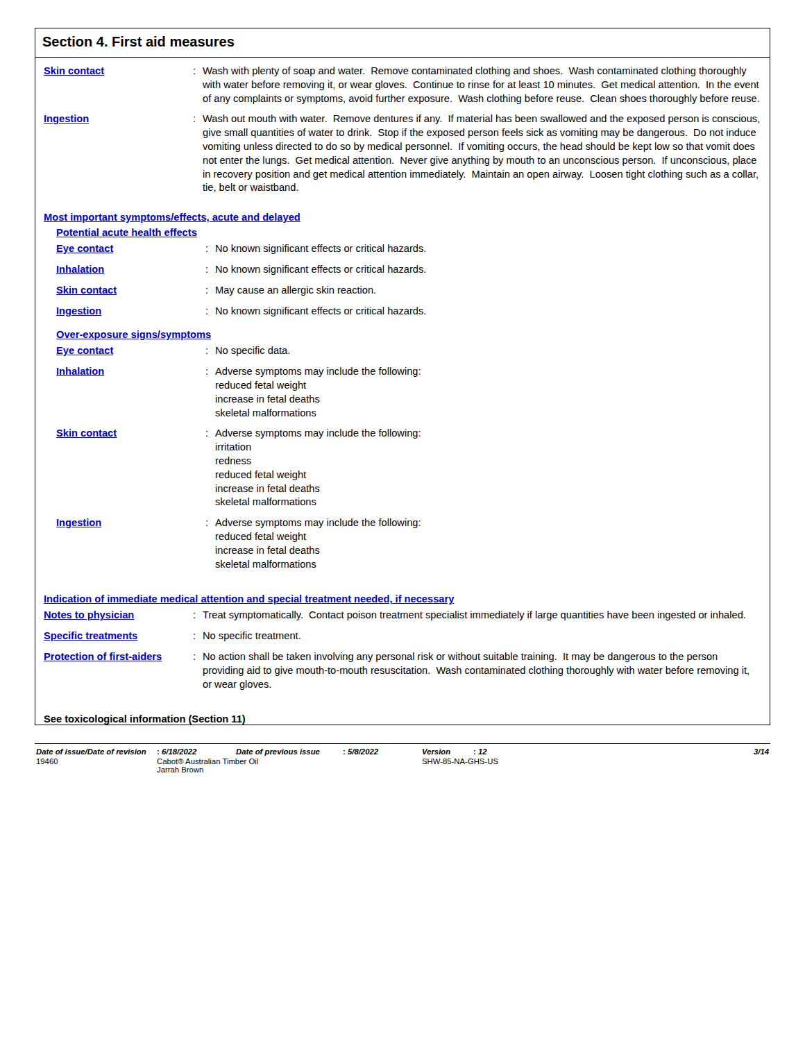Section 4. First aid measures
| Skin contact | : | Wash with plenty of soap and water. Remove contaminated clothing and shoes. Wash contaminated clothing thoroughly with water before removing it, or wear gloves. Continue to rinse for at least 10 minutes. Get medical attention. In the event of any complaints or symptoms, avoid further exposure. Wash clothing before reuse. Clean shoes thoroughly before reuse. |
| Ingestion | : | Wash out mouth with water. Remove dentures if any. If material has been swallowed and the exposed person is conscious, give small quantities of water to drink. Stop if the exposed person feels sick as vomiting may be dangerous. Do not induce vomiting unless directed to do so by medical personnel. If vomiting occurs, the head should be kept low so that vomit does not enter the lungs. Get medical attention. Never give anything by mouth to an unconscious person. If unconscious, place in recovery position and get medical attention immediately. Maintain an open airway. Loosen tight clothing such as a collar, tie, belt or waistband. |
Most important symptoms/effects, acute and delayed
Potential acute health effects
| Eye contact | : | No known significant effects or critical hazards. |
| Inhalation | : | No known significant effects or critical hazards. |
| Skin contact | : | May cause an allergic skin reaction. |
| Ingestion | : | No known significant effects or critical hazards. |
Over-exposure signs/symptoms
| Eye contact | : | No specific data. |
| Inhalation | : | Adverse symptoms may include the following: reduced fetal weight increase in fetal deaths skeletal malformations |
| Skin contact | : | Adverse symptoms may include the following: irritation redness reduced fetal weight increase in fetal deaths skeletal malformations |
| Ingestion | : | Adverse symptoms may include the following: reduced fetal weight increase in fetal deaths skeletal malformations |
Indication of immediate medical attention and special treatment needed, if necessary
| Notes to physician | : | Treat symptomatically. Contact poison treatment specialist immediately if large quantities have been ingested or inhaled. |
| Specific treatments | : | No specific treatment. |
| Protection of first-aiders | : | No action shall be taken involving any personal risk or without suitable training. It may be dangerous to the person providing aid to give mouth-to-mouth resuscitation. Wash contaminated clothing thoroughly with water before removing it, or wear gloves. |
See toxicological information (Section 11)
| Date of issue/Date of revision | : 6/18/2022 | Date of previous issue | : 5/8/2022 | Version | : 12 | 3/14 |
| 19460 | Cabot® Australian Timber Oil Jarrah Brown | SHW-85-NA-GHS-US | |